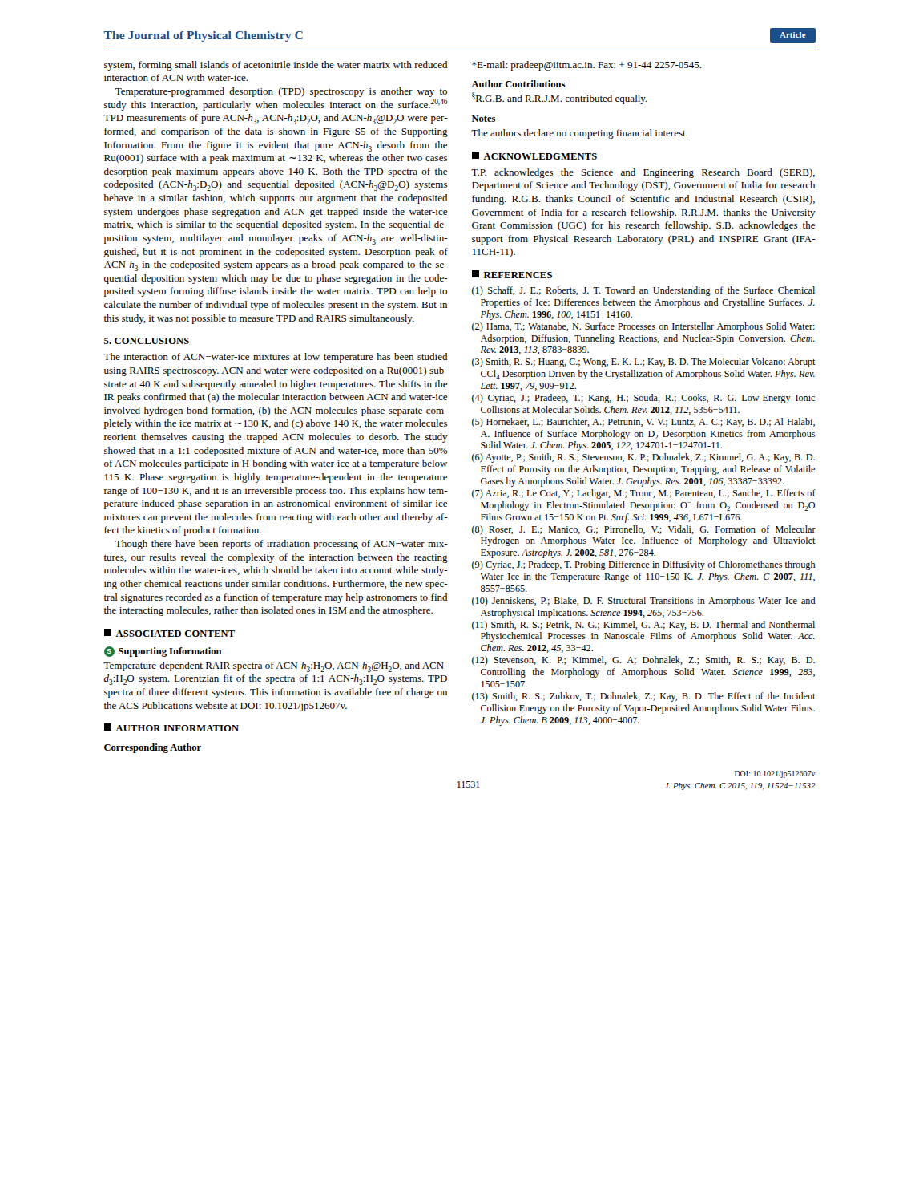The Journal of Physical Chemistry C
Article
system, forming small islands of acetonitrile inside the water matrix with reduced interaction of ACN with water-ice.
Temperature-programmed desorption (TPD) spectroscopy is another way to study this interaction, particularly when molecules interact on the surface.20,46 TPD measurements of pure ACN-h3, ACN-h3:D2O, and ACN-h3@D2O were performed, and comparison of the data is shown in Figure S5 of the Supporting Information. From the figure it is evident that pure ACN-h3 desorb from the Ru(0001) surface with a peak maximum at ∼132 K, whereas the other two cases desorption peak maximum appears above 140 K. Both the TPD spectra of the codeposited (ACN-h3:D2O) and sequential deposited (ACN-h3@D2O) systems behave in a similar fashion, which supports our argument that the codeposited system undergoes phase segregation and ACN get trapped inside the water-ice matrix, which is similar to the sequential deposited system. In the sequential deposition system, multilayer and monolayer peaks of ACN-h3 are well-distinguished, but it is not prominent in the codeposited system. Desorption peak of ACN-h3 in the codeposited system appears as a broad peak compared to the sequential deposition system which may be due to phase segregation in the codeposited system forming diffuse islands inside the water matrix. TPD can help to calculate the number of individual type of molecules present in the system. But in this study, it was not possible to measure TPD and RAIRS simultaneously.
5. CONCLUSIONS
The interaction of ACN−water-ice mixtures at low temperature has been studied using RAIRS spectroscopy. ACN and water were codeposited on a Ru(0001) substrate at 40 K and subsequently annealed to higher temperatures. The shifts in the IR peaks confirmed that (a) the molecular interaction between ACN and water-ice involved hydrogen bond formation, (b) the ACN molecules phase separate completely within the ice matrix at ∼130 K, and (c) above 140 K, the water molecules reorient themselves causing the trapped ACN molecules to desorb. The study showed that in a 1:1 codeposited mixture of ACN and water-ice, more than 50% of ACN molecules participate in H-bonding with water-ice at a temperature below 115 K. Phase segregation is highly temperature-dependent in the temperature range of 100−130 K, and it is an irreversible process too. This explains how temperature-induced phase separation in an astronomical environment of similar ice mixtures can prevent the molecules from reacting with each other and thereby affect the kinetics of product formation.
Though there have been reports of irradiation processing of ACN−water mixtures, our results reveal the complexity of the interaction between the reacting molecules within the water-ices, which should be taken into account while studying other chemical reactions under similar conditions. Furthermore, the new spectral signatures recorded as a function of temperature may help astronomers to find the interacting molecules, rather than isolated ones in ISM and the atmosphere.
ASSOCIATED CONTENT
SSupporting Information
Temperature-dependent RAIR spectra of ACN-h3:H2O, ACN-h3@H2O, and ACN-d3:H2O system. Lorentzian fit of the spectra of 1:1 ACN-h3:H2O systems. TPD spectra of three different systems. This information is available free of charge on the ACS Publications website at DOI: 10.1021/jp512607v.
AUTHOR INFORMATION
Corresponding Author
*E-mail: pradeep@iitm.ac.in. Fax: + 91-44 2257-0545.
Author Contributions
§R.G.B. and R.R.J.M. contributed equally.
Notes
The authors declare no competing financial interest.
ACKNOWLEDGMENTS
T.P. acknowledges the Science and Engineering Research Board (SERB), Department of Science and Technology (DST), Government of India for research funding. R.G.B. thanks Council of Scientific and Industrial Research (CSIR), Government of India for a research fellowship. R.R.J.M. thanks the University Grant Commission (UGC) for his research fellowship. S.B. acknowledges the support from Physical Research Laboratory (PRL) and INSPIRE Grant (IFA-11CH-11).
REFERENCES
(1) Schaff, J. E.; Roberts, J. T. Toward an Understanding of the Surface Chemical Properties of Ice: Differences between the Amorphous and Crystalline Surfaces. J. Phys. Chem. 1996, 100, 14151−14160.
(2) Hama, T.; Watanabe, N. Surface Processes on Interstellar Amorphous Solid Water: Adsorption, Diffusion, Tunneling Reactions, and Nuclear-Spin Conversion. Chem. Rev. 2013, 113, 8783−8839.
(3) Smith, R. S.; Huang, C.; Wong, E. K. L.; Kay, B. D. The Molecular Volcano: Abrupt CCl4 Desorption Driven by the Crystallization of Amorphous Solid Water. Phys. Rev. Lett. 1997, 79, 909−912.
(4) Cyriac, J.; Pradeep, T.; Kang, H.; Souda, R.; Cooks, R. G. Low-Energy Ionic Collisions at Molecular Solids. Chem. Rev. 2012, 112, 5356−5411.
(5) Hornekaer, L.; Baurichter, A.; Petrunin, V. V.; Luntz, A. C.; Kay, B. D.; Al-Halabi, A. Influence of Surface Morphology on D2 Desorption Kinetics from Amorphous Solid Water. J. Chem. Phys. 2005, 122, 124701-1−124701-11.
(6) Ayotte, P.; Smith, R. S.; Stevenson, K. P.; Dohnalek, Z.; Kimmel, G. A.; Kay, B. D. Effect of Porosity on the Adsorption, Desorption, Trapping, and Release of Volatile Gases by Amorphous Solid Water. J. Geophys. Res. 2001, 106, 33387−33392.
(7) Azria, R.; Le Coat, Y.; Lachgar, M.; Tronc, M.; Parenteau, L.; Sanche, L. Effects of Morphology in Electron-Stimulated Desorption: O− from O2 Condensed on D2O Films Grown at 15−150 K on Pt. Surf. Sci. 1999, 436, L671−L676.
(8) Roser, J. E.; Manico, G.; Pirronello, V.; Vidali, G. Formation of Molecular Hydrogen on Amorphous Water Ice. Influence of Morphology and Ultraviolet Exposure. Astrophys. J. 2002, 581, 276−284.
(9) Cyriac, J.; Pradeep, T. Probing Difference in Diffusivity of Chloromethanes through Water Ice in the Temperature Range of 110−150 K. J. Phys. Chem. C 2007, 111, 8557−8565.
(10) Jenniskens, P.; Blake, D. F. Structural Transitions in Amorphous Water Ice and Astrophysical Implications. Science 1994, 265, 753−756.
(11) Smith, R. S.; Petrik, N. G.; Kimmel, G. A.; Kay, B. D. Thermal and Nonthermal Physiochemical Processes in Nanoscale Films of Amorphous Solid Water. Acc. Chem. Res. 2012, 45, 33−42.
(12) Stevenson, K. P.; Kimmel, G. A; Dohnalek, Z.; Smith, R. S.; Kay, B. D. Controlling the Morphology of Amorphous Solid Water. Science 1999, 283, 1505−1507.
(13) Smith, R. S.; Zubkov, T.; Dohnalek, Z.; Kay, B. D. The Effect of the Incident Collision Energy on the Porosity of Vapor-Deposited Amorphous Solid Water Films. J. Phys. Chem. B 2009, 113, 4000−4007.
11531
DOI: 10.1021/jp512607v
J. Phys. Chem. C 2015, 119, 11524−11532